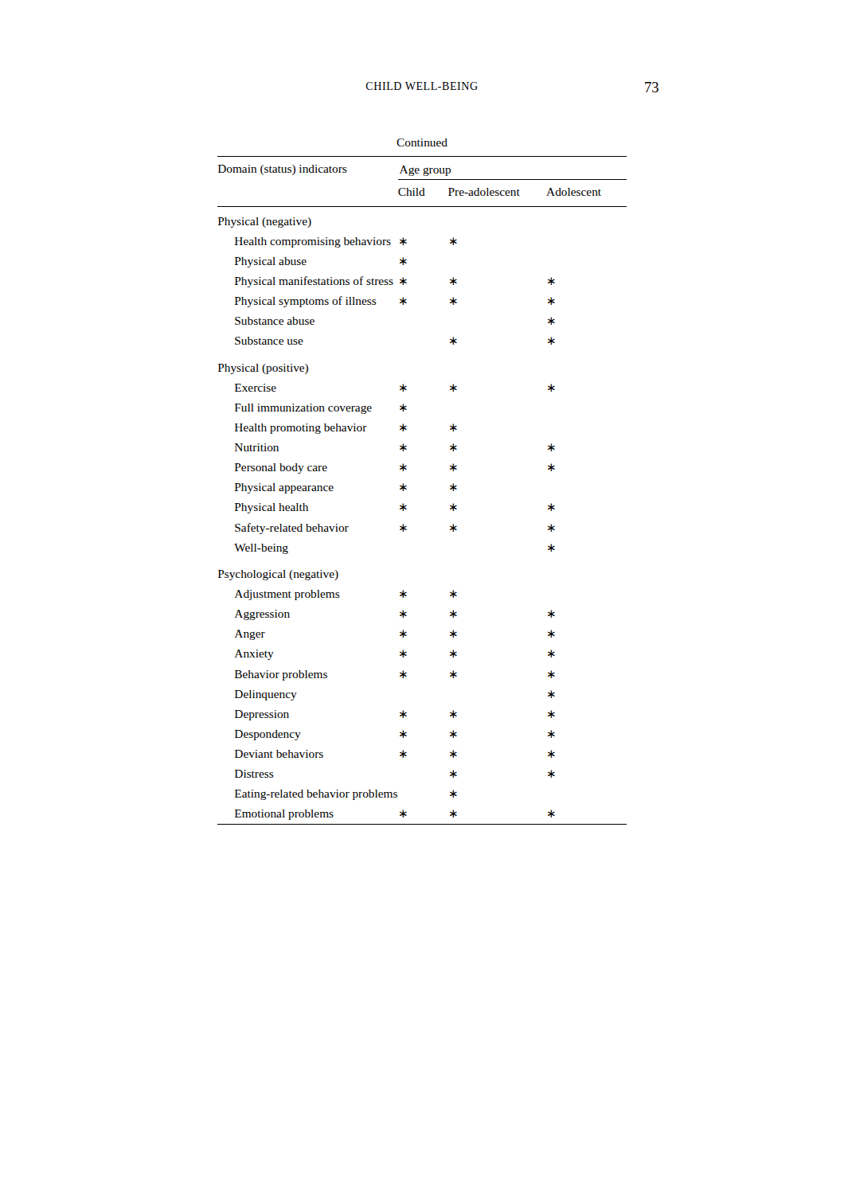CHILD WELL-BEING 73
Continued
| Domain (status) indicators | Age group |
| | Child | Pre-adolescent | Adolescent |
| Physical (negative) | | | |
| Health compromising behaviors | ∗ | ∗ | |
| Physical abuse | ∗ | | |
| Physical manifestations of stress | ∗ | ∗ | ∗ |
| Physical symptoms of illness | ∗ | ∗ | ∗ |
| Substance abuse | | | ∗ |
| Substance use | | ∗ | ∗ |
| Physical (positive) | | | |
| Exercise | ∗ | ∗ | ∗ |
| Full immunization coverage | ∗ | | |
| Health promoting behavior | ∗ | ∗ | |
| Nutrition | ∗ | ∗ | ∗ |
| Personal body care | ∗ | ∗ | ∗ |
| Physical appearance | ∗ | ∗ | |
| Physical health | ∗ | ∗ | ∗ |
| Safety-related behavior | ∗ | ∗ | ∗ |
| Well-being | | | ∗ |
| Psychological (negative) | | | |
| Adjustment problems | ∗ | ∗ | |
| Aggression | ∗ | ∗ | ∗ |
| Anger | ∗ | ∗ | ∗ |
| Anxiety | ∗ | ∗ | ∗ |
| Behavior problems | ∗ | ∗ | ∗ |
| Delinquency | | | ∗ |
| Depression | ∗ | ∗ | ∗ |
| Despondency | ∗ | ∗ | ∗ |
| Deviant behaviors | ∗ | ∗ | ∗ |
| Distress | | ∗ | ∗ |
| Eating-related behavior problems | | ∗ | |
| Emotional problems | ∗ | ∗ | ∗ |